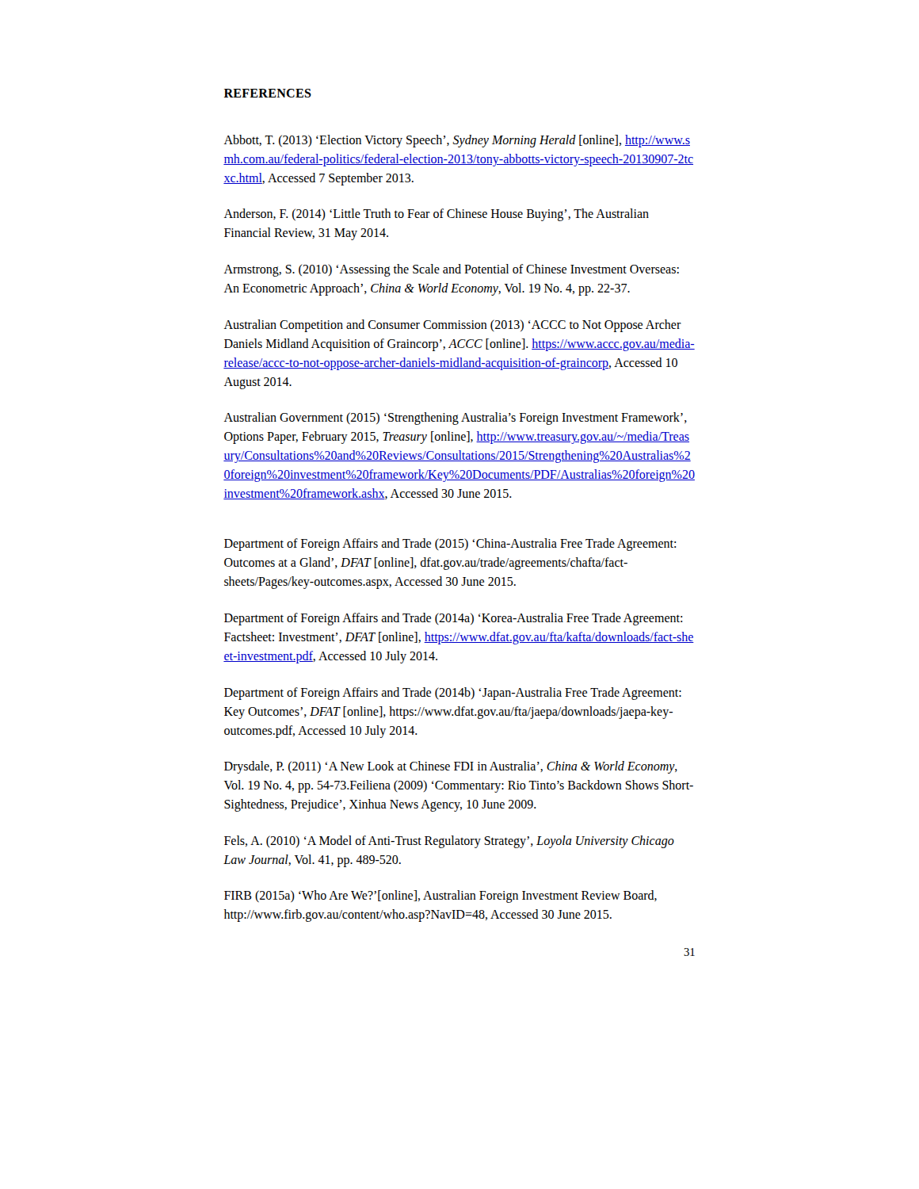REFERENCES
Abbott, T. (2013) ‘Election Victory Speech’, Sydney Morning Herald [online], http://www.smh.com.au/federal-politics/federal-election-2013/tony-abbotts-victory-speech-20130907-2tcxc.html, Accessed 7 September 2013.
Anderson, F. (2014) ‘Little Truth to Fear of Chinese House Buying’, The Australian Financial Review, 31 May 2014.
Armstrong, S. (2010) ‘Assessing the Scale and Potential of Chinese Investment Overseas: An Econometric Approach’, China & World Economy, Vol. 19 No. 4, pp. 22-37.
Australian Competition and Consumer Commission (2013) ‘ACCC to Not Oppose Archer Daniels Midland Acquisition of Graincorp’, ACCC [online]. https://www.accc.gov.au/media-release/accc-to-not-oppose-archer-daniels-midland-acquisition-of-graincorp, Accessed 10 August 2014.
Australian Government (2015) ‘Strengthening Australia’s Foreign Investment Framework’, Options Paper, February 2015, Treasury [online], http://www.treasury.gov.au/~/media/Treasury/Consultations%20and%20Reviews/Consultations/2015/Strengthening%20Australias%20foreign%20investment%20framework/Key%20Documents/PDF/Australias%20foreign%20investment%20framework.ashx, Accessed 30 June 2015.
Department of Foreign Affairs and Trade (2015) ‘China-Australia Free Trade Agreement: Outcomes at a Gland’, DFAT [online], dfat.gov.au/trade/agreements/chafta/fact-sheets/Pages/key-outcomes.aspx, Accessed 30 June 2015.
Department of Foreign Affairs and Trade (2014a) ‘Korea-Australia Free Trade Agreement: Factsheet: Investment’, DFAT [online], https://www.dfat.gov.au/fta/kafta/downloads/fact-sheet-investment.pdf, Accessed 10 July 2014.
Department of Foreign Affairs and Trade (2014b) ‘Japan-Australia Free Trade Agreement: Key Outcomes’, DFAT [online], https://www.dfat.gov.au/fta/jaepa/downloads/jaepa-key-outcomes.pdf, Accessed 10 July 2014.
Drysdale, P. (2011) ‘A New Look at Chinese FDI in Australia’, China & World Economy, Vol. 19 No. 4, pp. 54-73.Feiliena (2009) ‘Commentary: Rio Tinto’s Backdown Shows Short-Sightedness, Prejudice’, Xinhua News Agency, 10 June 2009.
Fels, A. (2010) ‘A Model of Anti-Trust Regulatory Strategy’, Loyola University Chicago Law Journal, Vol. 41, pp. 489-520.
FIRB (2015a) ‘Who Are We?’[online], Australian Foreign Investment Review Board, http://www.firb.gov.au/content/who.asp?NavID=48, Accessed 30 June 2015.
31